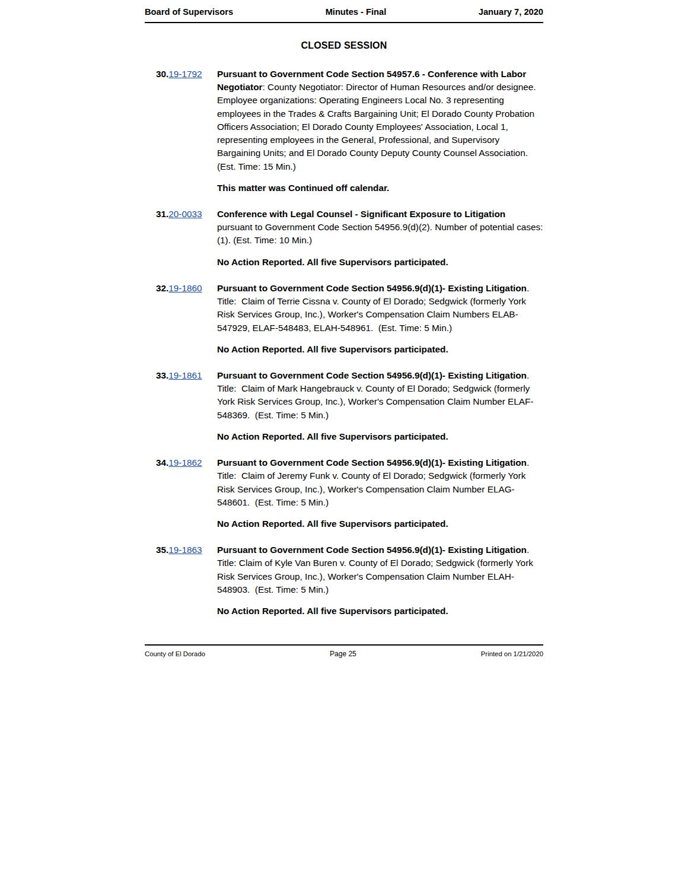Board of Supervisors
Minutes - Final
January 7, 2020
CLOSED SESSION
| 30. | 19-1792 | Pursuant to Government Code Section 54957.6 - Conference with Labor Negotiator : County Negotiator: Director of Human Resources and/or designee. Employee organizations: Operating Engineers Local No. 3 representing employees in the Trades & Crafts Bargaining Unit; El Dorado County Probation Officers Association; El Dorado County Employees' Association, Local 1, representing employees in the General, Professional, and Supervisory Bargaining Units; and El Dorado County Deputy County Counsel Association. (Est. Time: 15 Min.) This matter was Continued off calendar. |
| 31. | 20-0033 | Conference with Legal Counsel - Significant Exposure to Litigation pursuant to Government Code Section 54956.9(d)(2). Number of potential cases: (1). (Est. Time: 10 Min.) No Action Reported. All five Supervisors participated. |
| 32. | 19-1860 | Pursuant to Government Code Section 54956.9(d)(1)- Existing Litigation . Title: Claim of Terrie Cissna v. County of El Dorado; Sedgwick (formerly York Risk Services Group, Inc.), Worker's Compensation Claim Numbers ELAB-547929, ELAF-548483, ELAH-548961. (Est. Time: 5 Min.) No Action Reported. All five Supervisors participated. |
| 33. | 19-1861 | Pursuant to Government Code Section 54956.9(d)(1)- Existing Litigation . Title: Claim of Mark Hangebrauck v. County of El Dorado; Sedgwick (formerly York Risk Services Group, Inc.), Worker's Compensation Claim Number ELAF-548369. (Est. Time: 5 Min.) No Action Reported. All five Supervisors participated. |
| 34. | 19-1862 | Pursuant to Government Code Section 54956.9(d)(1)- Existing Litigation . Title: Claim of Jeremy Funk v. County of El Dorado; Sedgwick (formerly York Risk Services Group, Inc.), Worker's Compensation Claim Number ELAG-548601. (Est. Time: 5 Min.) No Action Reported. All five Supervisors participated. |
| 35. | 19-1863 | Pursuant to Government Code Section 54956.9(d)(1)- Existing Litigation . Title: Claim of Kyle Van Buren v. County of El Dorado; Sedgwick (formerly York Risk Services Group, Inc.), Worker's Compensation Claim Number ELAH-548903. (Est. Time: 5 Min.) No Action Reported. All five Supervisors participated. |
County of El Dorado
Page 25
Printed on 1/21/2020